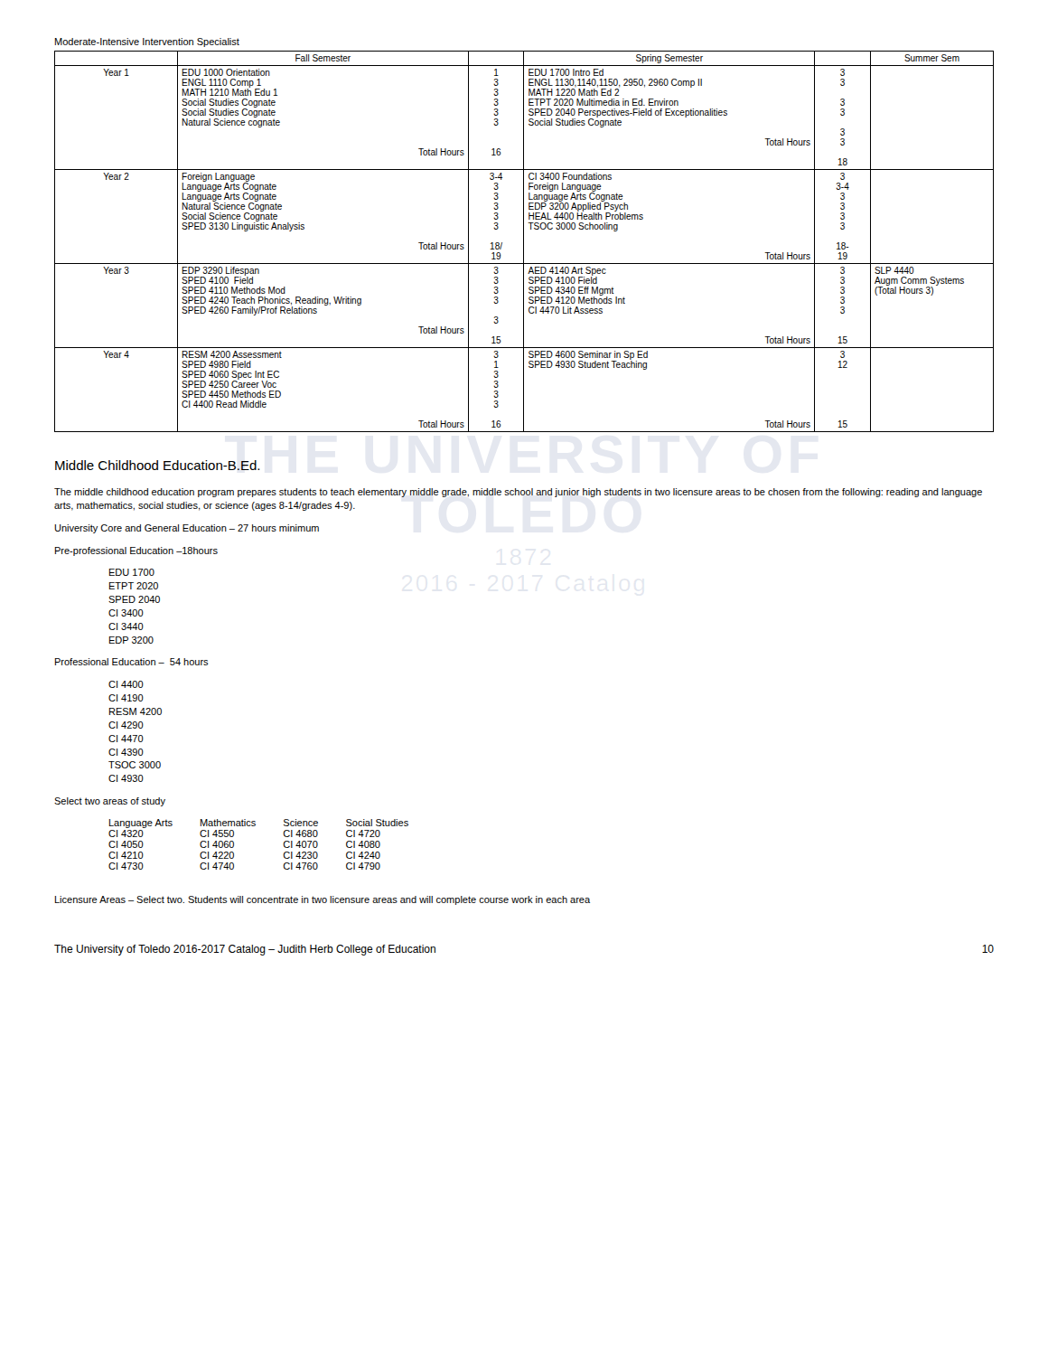THE UNIVERSITY OF
TOLEDO 1872
2016 - 2017 Catalog
Moderate-Intensive Intervention Specialist
| | Fall Semester | | Spring Semester | | Summer Sem |
| --- | --- | --- | --- | --- | --- |
| Year 1 | EDU 1000 Orientation ENGL 1110 Comp 1 MATH 1210 Math Edu 1 Social Studies Cognate Social Studies Cognate Natural Science cognate Total Hours | 1 3 3 3 3 3 16 | EDU 1700 Intro Ed ENGL 1130,1140,1150, 2950, 2960 Comp II MATH 1220 Math Ed 2 ETPT 2020 Multimedia in Ed. Environ SPED 2040 Perspectives-Field of Exceptionalities Social Studies Cognate Total Hours | 3 3 3 3 3 3 18 | |
| Year 2 | Foreign Language Language Arts Cognate Language Arts Cognate Natural Science Cognate Social Science Cognate SPED 3130 Linguistic Analysis Total Hours | 3-4 3 3 3 3 3 18/ 19 | CI 3400 Foundations Foreign Language Language Arts Cognate EDP 3200 Applied Psych HEAL 4400 Health Problems TSOC 3000 Schooling Total Hours | 3 3-4 3 3 3 3 18- 19 | |
| Year 3 | EDP 3290 Lifespan SPED 4100 Field SPED 4110 Methods Mod SPED 4240 Teach Phonics, Reading, Writing SPED 4260 Family/Prof Relations Total Hours | 3 3 3 3 3 15 | AED 4140 Art Spec SPED 4100 Field SPED 4340 Eff Mgmt SPED 4120 Methods Int CI 4470 Lit Assess Total Hours | 3 3 3 3 3 15 | SLP 4440 Augm Comm Systems (Total Hours 3) |
| Year 4 | RESM 4200 Assessment SPED 4980 Field SPED 4060 Spec Int EC SPED 4250 Career Voc SPED 4450 Methods ED CI 4400 Read Middle Total Hours | 3 1 3 3 3 3 16 | SPED 4600 Seminar in Sp Ed SPED 4930 Student Teaching Total Hours | 3 12 15 | |
Middle Childhood Education-B.Ed.
The middle childhood education program prepares students to teach elementary middle grade, middle school and junior high students in two licensure areas to be chosen from the following: reading and language arts, mathematics, social studies, or science (ages 8-14/grades 4-9).
University Core and General Education – 27 hours minimum
Pre-professional Education –18hours
EDU 1700
ETPT 2020
SPED 2040
CI 3400
CI 3440
EDP 3200
Professional Education – 54 hours
CI 4400
CI 4190
RESM 4200
CI 4290
CI 4470
CI 4390
TSOC 3000
CI 4930
Select two areas of study
| Language Arts | Mathematics | Science | Social Studies |
| CI 4320 | CI 4550 | CI 4680 | CI 4720 |
| CI 4050 | CI 4060 | CI 4070 | CI 4080 |
| CI 4210 | CI 4220 | CI 4230 | CI 4240 |
| CI 4730 | CI 4740 | CI 4760 | CI 4790 |
Licensure Areas – Select two. Students will concentrate in two licensure areas and will complete course work in each area
The University of Toledo 2016-2017 Catalog – Judith Herb College of Education 10